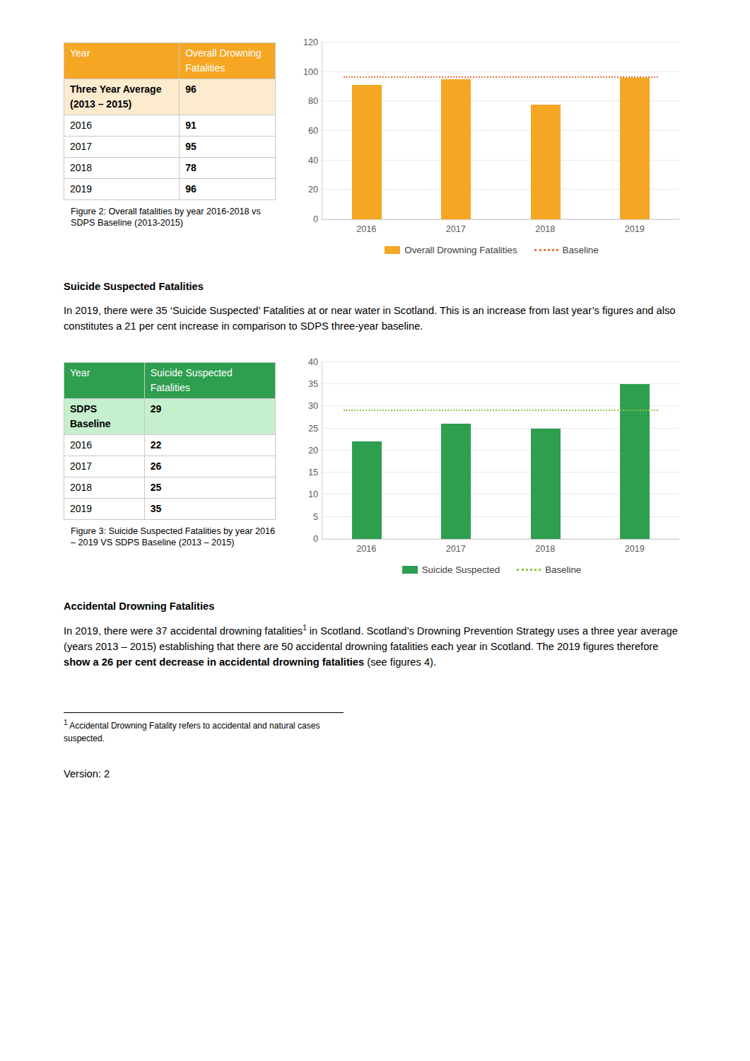| Year | Overall Drowning Fatalities |
| --- | --- |
| Three Year Average (2013 – 2015) | 96 |
| 2016 | 91 |
| 2017 | 95 |
| 2018 | 78 |
| 2019 | 96 |
Figure 2: Overall fatalities by year 2016-2018 vs SDPS Baseline (2013-2015)
0
20
40
60
80
100
120
2016201720182019
Overall Drowning Fatalities
Baseline
Suicide Suspected Fatalities
In 2019, there were 35 ‘Suicide Suspected’ Fatalities at or near water in Scotland. This is an increase from last year’s figures and also constitutes a 21 per cent increase in comparison to SDPS three-year baseline.
| Year | Suicide Suspected Fatalities |
| --- | --- |
| SDPS Baseline | 29 |
| 2016 | 22 |
| 2017 | 26 |
| 2018 | 25 |
| 2019 | 35 |
Figure 3: Suicide Suspected Fatalities by year 2016 – 2019 VS SDPS Baseline (2013 – 2015)
0
5
10
15
20
25
30
35
40
2016201720182019
Suicide Suspected
Baseline
Accidental Drowning Fatalities
In 2019, there were 37 accidental drowning fatalities1 in Scotland. Scotland’s Drowning Prevention Strategy uses a three year average (years 2013 – 2015) establishing that there are 50 accidental drowning fatalities each year in Scotland. The 2019 figures therefore show a 26 per cent decrease in accidental drowning fatalities (see figures 4).
1 Accidental Drowning Fatality refers to accidental and natural cases suspected.
Version: 2